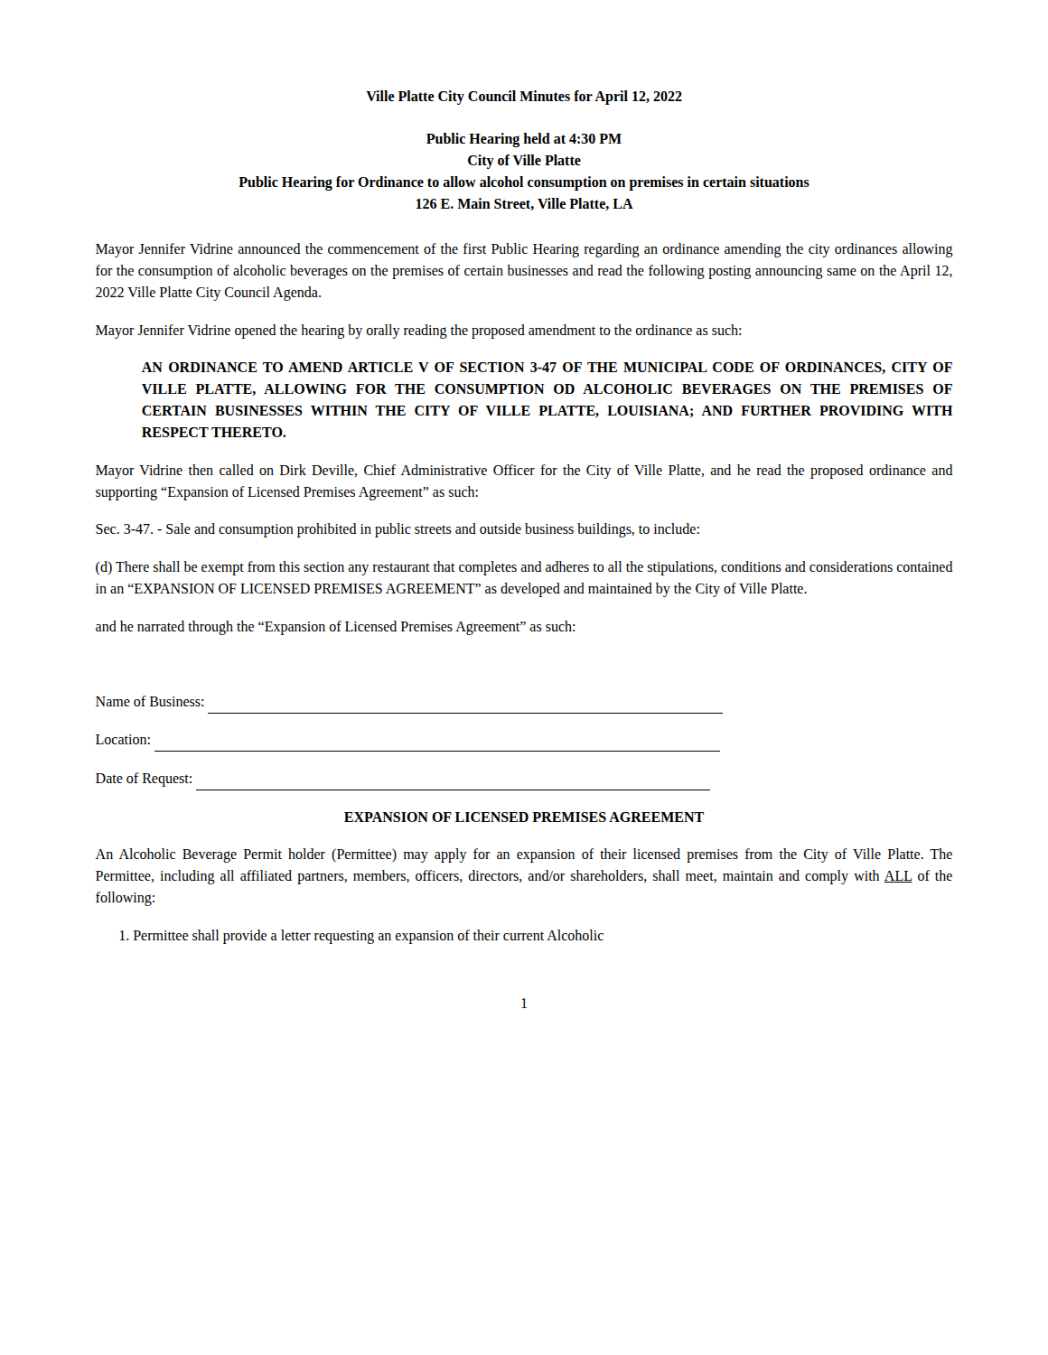Ville Platte City Council Minutes for April 12, 2022
Public Hearing held at 4:30 PM
City of Ville Platte
Public Hearing for Ordinance to allow alcohol consumption on premises in certain situations
126 E. Main Street, Ville Platte, LA
Mayor Jennifer Vidrine announced the commencement of the first Public Hearing regarding an ordinance amending the city ordinances allowing for the consumption of alcoholic beverages on the premises of certain businesses and read the following posting announcing same on the April 12, 2022 Ville Platte City Council Agenda.
Mayor Jennifer Vidrine opened the hearing by orally reading the proposed amendment to the ordinance as such:
AN ORDINANCE TO AMEND ARTICLE V OF SECTION 3-47 OF THE MUNICIPAL CODE OF ORDINANCES, CITY OF VILLE PLATTE, ALLOWING FOR THE CONSUMPTION OD ALCOHOLIC BEVERAGES ON THE PREMISES OF CERTAIN BUSINESSES WITHIN THE CITY OF VILLE PLATTE, LOUISIANA; AND FURTHER PROVIDING WITH RESPECT THERETO.
Mayor Vidrine then called on Dirk Deville, Chief Administrative Officer for the City of Ville Platte, and he read the proposed ordinance and supporting “Expansion of Licensed Premises Agreement” as such:
Sec. 3-47. - Sale and consumption prohibited in public streets and outside business buildings, to include:
(d) There shall be exempt from this section any restaurant that completes and adheres to all the stipulations, conditions and considerations contained in an “EXPANSION OF LICENSED PREMISES AGREEMENT” as developed and maintained by the City of Ville Platte.
and he narrated through the “Expansion of Licensed Premises Agreement” as such:
Name of Business:
Location:
Date of Request:
EXPANSION OF LICENSED PREMISES AGREEMENT
An Alcoholic Beverage Permit holder (Permittee) may apply for an expansion of their licensed premises from the City of Ville Platte. The Permittee, including all affiliated partners, members, officers, directors, and/or shareholders, shall meet, maintain and comply with ALL of the following:
Permittee shall provide a letter requesting an expansion of their current Alcoholic
1